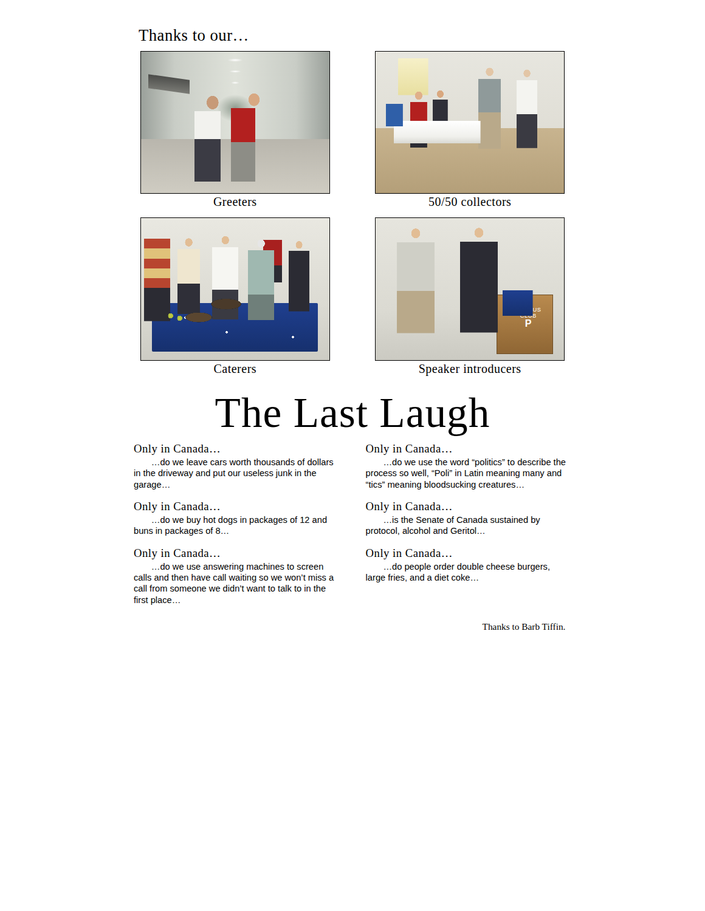Thanks to our…
Greeters
50/50 collectors
Caterers
PROBUS CLUBP
Speaker introducers
The Last Laugh
Only in Canada…
…do we leave cars worth thousands of dollars in the driveway and put our useless junk in the garage…
Only in Canada…
…do we buy hot dogs in packages of 12 and buns in packages of 8…
Only in Canada…
…do we use answering machines to screen calls and then have call waiting so we won’t miss a call from someone we didn’t want to talk to in the first place…
Only in Canada…
…do we use the word “politics” to describe the process so well, “Poli” in Latin meaning many and “tics” meaning bloodsucking creatures…
Only in Canada…
…is the Senate of Canada sustained by protocol, alcohol and Geritol…
Only in Canada…
…do people order double cheese burgers, large fries, and a diet coke…
Thanks to Barb Tiffin.